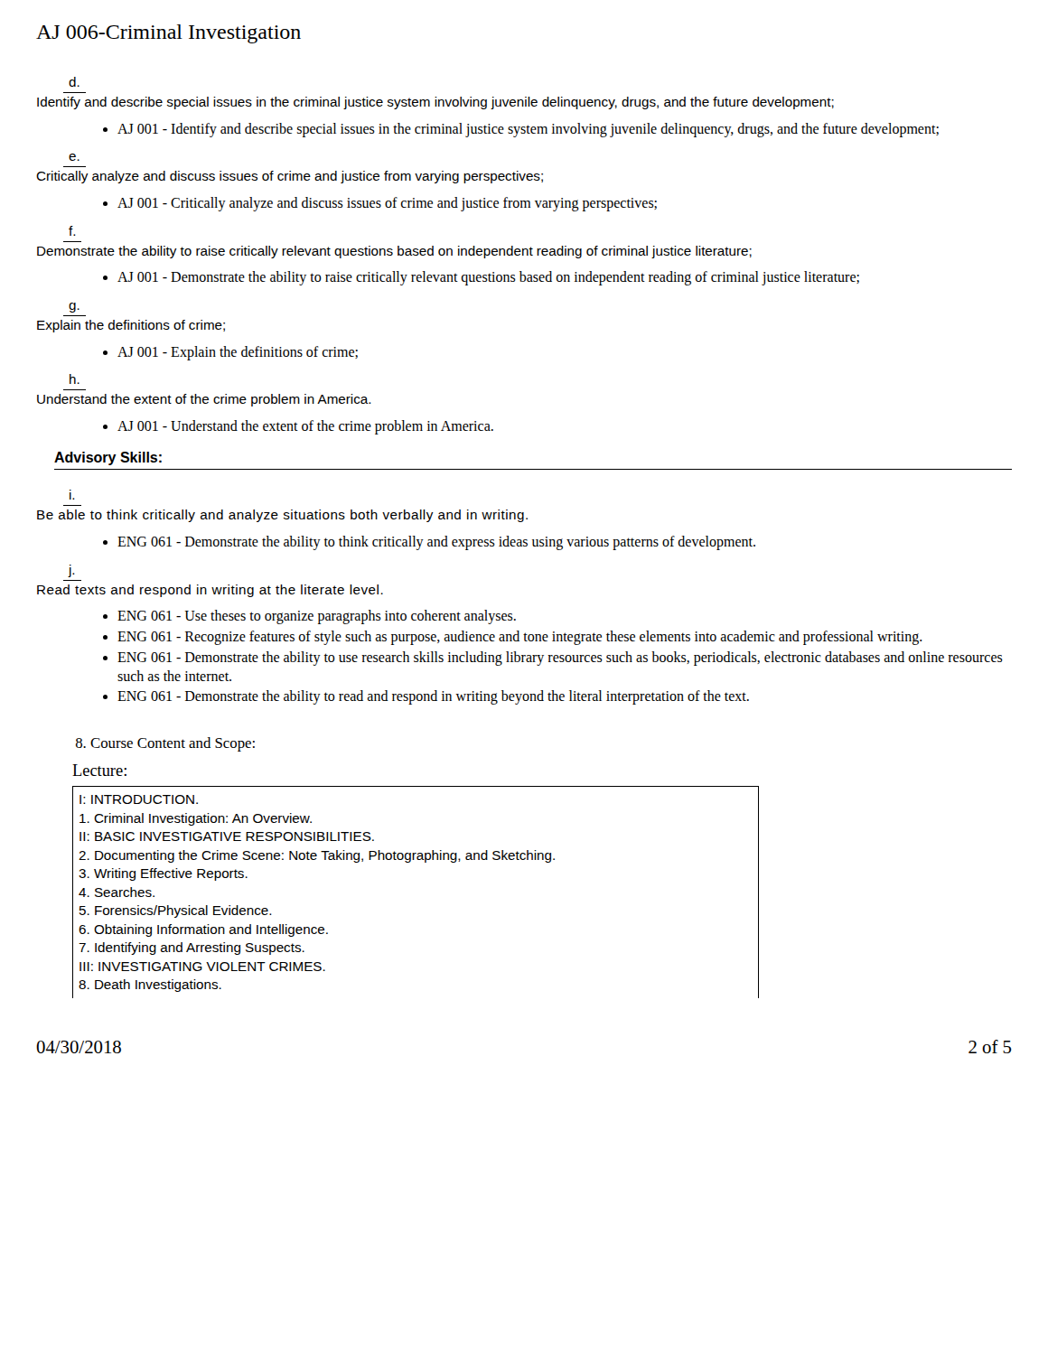AJ 006-Criminal Investigation
d.
Identify and describe special issues in the criminal justice system involving juvenile delinquency, drugs, and the future development;
AJ 001 - Identify and describe special issues in the criminal justice system involving juvenile delinquency, drugs, and the future development;
e.
Critically analyze and discuss issues of crime and justice from varying perspectives;
AJ 001 - Critically analyze and discuss issues of crime and justice from varying perspectives;
f.
Demonstrate the ability to raise critically relevant questions based on independent reading of criminal justice literature;
AJ 001 - Demonstrate the ability to raise critically relevant questions based on independent reading of criminal justice literature;
g.
Explain the definitions of crime;
AJ 001 - Explain the definitions of crime;
h.
Understand the extent of the crime problem in America.
AJ 001 - Understand the extent of the crime problem in America.
Advisory Skills:
i.
Be able to think critically and analyze situations both verbally and in writing.
ENG 061 - Demonstrate the ability to think critically and express ideas using various patterns of development.
j.
Read texts and respond in writing at the literate level.
ENG 061 - Use theses to organize paragraphs into coherent analyses.
ENG 061 - Recognize features of style such as purpose, audience and tone integrate these elements into academic and professional writing.
ENG 061 - Demonstrate the ability to use research skills including library resources such as books, periodicals, electronic databases and online resources such as the internet.
ENG 061 - Demonstrate the ability to read and respond in writing beyond the literal interpretation of the text.
Course Content and Scope:
Lecture:
I: INTRODUCTION.
1. Criminal Investigation: An Overview.
II: BASIC INVESTIGATIVE RESPONSIBILITIES.
2. Documenting the Crime Scene: Note Taking, Photographing, and Sketching.
3. Writing Effective Reports.
4. Searches.
5. Forensics/Physical Evidence.
6. Obtaining Information and Intelligence.
7. Identifying and Arresting Suspects.
III: INVESTIGATING VIOLENT CRIMES.
8. Death Investigations.
04/30/2018 2 of 5